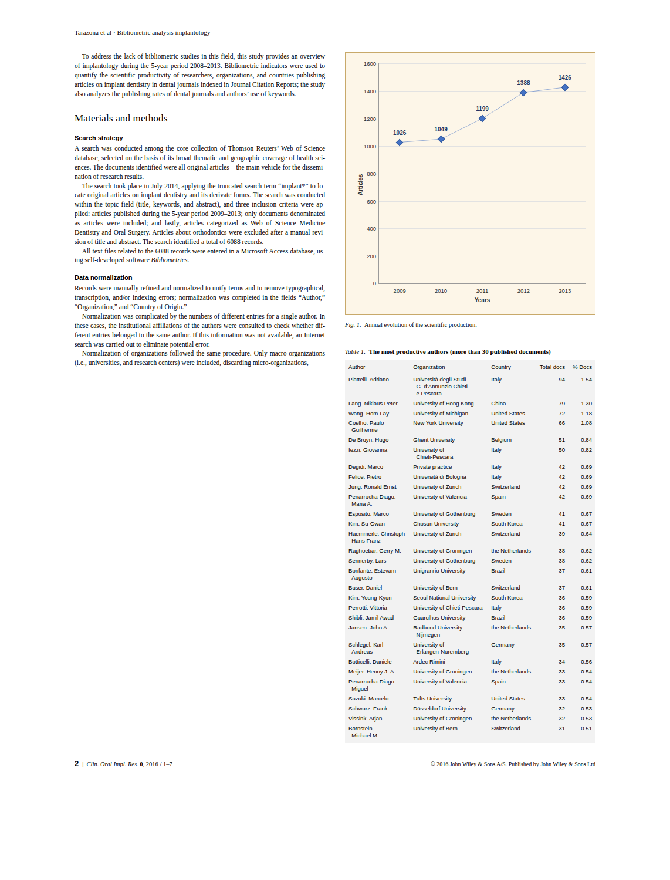Tarazona et al · Bibliometric analysis implantology
To address the lack of bibliometric studies in this field, this study provides an overview of implantology during the 5-year period 2008–2013. Bibliometric indicators were used to quantify the scientific productivity of researchers, organizations, and countries publishing articles on implant dentistry in dental journals indexed in Journal Citation Reports; the study also analyzes the publishing rates of dental journals and authors’ use of keywords.
Materials and methods
Search strategy
A search was conducted among the core collection of Thomson Reuters’ Web of Science database, selected on the basis of its broad thematic and geographic coverage of health sciences. The documents identified were all original articles – the main vehicle for the dissemination of research results.
The search took place in July 2014, applying the truncated search term “implant*” to locate original articles on implant dentistry and its derivate forms. The search was conducted within the topic field (title, keywords, and abstract), and three inclusion criteria were applied: articles published during the 5-year period 2009–2013; only documents denominated as articles were included; and lastly, articles categorized as Web of Science Medicine Dentistry and Oral Surgery. Articles about orthodontics were excluded after a manual revision of title and abstract. The search identified a total of 6088 records.
All text files related to the 6088 records were entered in a Microsoft Access database, using self-developed software Bibliometrics.
Data normalization
Records were manually refined and normalized to unify terms and to remove typographical, transcription, and/or indexing errors; normalization was completed in the fields “Author,” “Organization,” and “Country of Origin.”
Normalization was complicated by the numbers of different entries for a single author. In these cases, the institutional affiliations of the authors were consulted to check whether different entries belonged to the same author. If this information was not available, an Internet search was carried out to eliminate potential error.
Normalization of organizations followed the same procedure. Only macro-organizations (i.e., universities, and research centers) were included, discarding micro-organizations,
Articles
1600
1400
1200
1000
800
600
400
200
0
2009
2010
2011
2012
2013
Years
1026
1049
1199
1388
1426
Fig. 1. Annual evolution of the scientific production.
Table 1. The most productive authors (more than 30 published documents)
| Author | Organization | Country | Total docs | % Docs |
| --- | --- | --- | --- | --- |
| Piattelli. Adriano | Università degli Studi G. d’Annunzio Chieti e Pescara | Italy | 94 | 1.54 |
| Lang. Niklaus Peter | University of Hong Kong | China | 79 | 1.30 |
| Wang. Hom-Lay | University of Michigan | United States | 72 | 1.18 |
| Coelho. Paulo Guilherme | New York University | United States | 66 | 1.08 |
| De Bruyn. Hugo | Ghent University | Belgium | 51 | 0.84 |
| Iezzi. Giovanna | University of Chieti-Pescara | Italy | 50 | 0.82 |
| Degidi. Marco | Private practice | Italy | 42 | 0.69 |
| Felice. Pietro | Università di Bologna | Italy | 42 | 0.69 |
| Jung. Ronald Ernst | University of Zurich | Switzerland | 42 | 0.69 |
| Penarrocha-Diago. Maria A. | University of Valencia | Spain | 42 | 0.69 |
| Esposito. Marco | University of Gothenburg | Sweden | 41 | 0.67 |
| Kim. Su-Gwan | Chosun University | South Korea | 41 | 0.67 |
| Haemmerle. Christoph Hans Franz | University of Zurich | Switzerland | 39 | 0.64 |
| Raghoebar. Gerry M. | University of Groningen | the Netherlands | 38 | 0.62 |
| Sennerby. Lars | University of Gothenburg | Sweden | 38 | 0.62 |
| Bonfante. Estevam Augusto | Unigranrio University | Brazil | 37 | 0.61 |
| Buser. Daniel | University of Bern | Switzerland | 37 | 0.61 |
| Kim. Young-Kyun | Seoul National University | South Korea | 36 | 0.59 |
| Perrotti. Vittoria | University of Chieti-Pescara | Italy | 36 | 0.59 |
| Shibli. Jamil Awad | Guarulhos University | Brazil | 36 | 0.59 |
| Jansen. John A. | Radboud University Nijmegen | the Netherlands | 35 | 0.57 |
| Schlegel. Karl Andreas | University of Erlangen-Nuremberg | Germany | 35 | 0.57 |
| Botticelli. Daniele | Ardec Rimini | Italy | 34 | 0.56 |
| Meijer. Henny J. A. | University of Groningen | the Netherlands | 33 | 0.54 |
| Penarrocha-Diago. Miguel | University of Valencia | Spain | 33 | 0.54 |
| Suzuki. Marcelo | Tufts University | United States | 33 | 0.54 |
| Schwarz. Frank | Düsseldorf University | Germany | 32 | 0.53 |
| Vissink. Arjan | University of Groningen | the Netherlands | 32 | 0.53 |
| Bornstein. Michael M. | University of Bern | Switzerland | 31 | 0.51 |
2| Clin. Oral Impl. Res. 0, 2016 / 1–7
© 2016 John Wiley & Sons A/S. Published by John Wiley & Sons Ltd